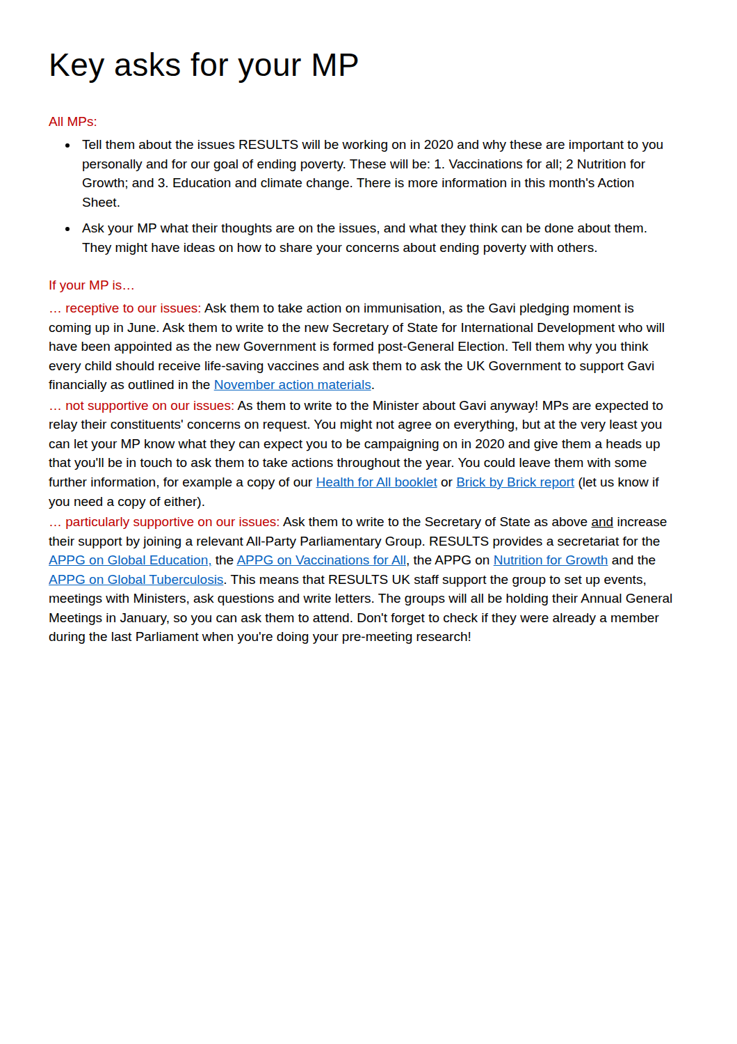Key asks for your MP
All MPs:
Tell them about the issues RESULTS will be working on in 2020 and why these are important to you personally and for our goal of ending poverty. These will be: 1. Vaccinations for all; 2 Nutrition for Growth; and 3. Education and climate change. There is more information in this month's Action Sheet.
Ask your MP what their thoughts are on the issues, and what they think can be done about them. They might have ideas on how to share your concerns about ending poverty with others.
If your MP is…
… receptive to our issues: Ask them to take action on immunisation, as the Gavi pledging moment is coming up in June. Ask them to write to the new Secretary of State for International Development who will have been appointed as the new Government is formed post-General Election. Tell them why you think every child should receive life-saving vaccines and ask them to ask the UK Government to support Gavi financially as outlined in the November action materials.
… not supportive on our issues: As them to write to the Minister about Gavi anyway! MPs are expected to relay their constituents' concerns on request. You might not agree on everything, but at the very least you can let your MP know what they can expect you to be campaigning on in 2020 and give them a heads up that you'll be in touch to ask them to take actions throughout the year. You could leave them with some further information, for example a copy of our Health for All booklet or Brick by Brick report (let us know if you need a copy of either).
… particularly supportive on our issues: Ask them to write to the Secretary of State as above and increase their support by joining a relevant All-Party Parliamentary Group. RESULTS provides a secretariat for the APPG on Global Education, the APPG on Vaccinations for All, the APPG on Nutrition for Growth and the APPG on Global Tuberculosis. This means that RESULTS UK staff support the group to set up events, meetings with Ministers, ask questions and write letters. The groups will all be holding their Annual General Meetings in January, so you can ask them to attend. Don't forget to check if they were already a member during the last Parliament when you're doing your pre-meeting research!